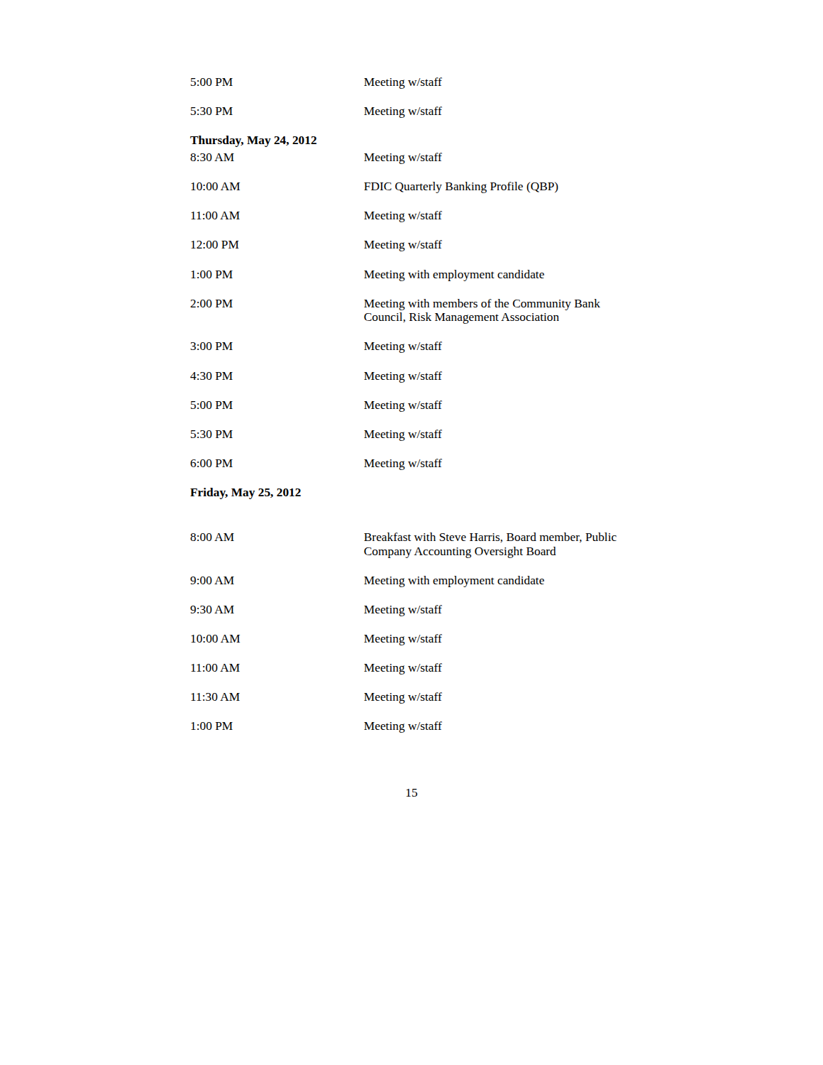| 5:00 PM | Meeting w/staff |
| 5:30 PM | Meeting w/staff |
Thursday, May 24, 2012
| 8:30 AM | Meeting w/staff |
| 10:00 AM | FDIC Quarterly Banking Profile (QBP) |
| 11:00 AM | Meeting w/staff |
| 12:00 PM | Meeting w/staff |
| 1:00 PM | Meeting with employment candidate |
| 2:00 PM | Meeting with members of the Community Bank Council, Risk Management Association |
| 3:00 PM | Meeting w/staff |
| 4:30 PM | Meeting w/staff |
| 5:00 PM | Meeting w/staff |
| 5:30 PM | Meeting w/staff |
| 6:00 PM | Meeting w/staff |
Friday, May 25, 2012
| 8:00 AM | Breakfast with Steve Harris, Board member, Public Company Accounting Oversight Board |
| 9:00 AM | Meeting with employment candidate |
| 9:30 AM | Meeting w/staff |
| 10:00 AM | Meeting w/staff |
| 11:00 AM | Meeting w/staff |
| 11:30 AM | Meeting w/staff |
| 1:00 PM | Meeting w/staff |
15